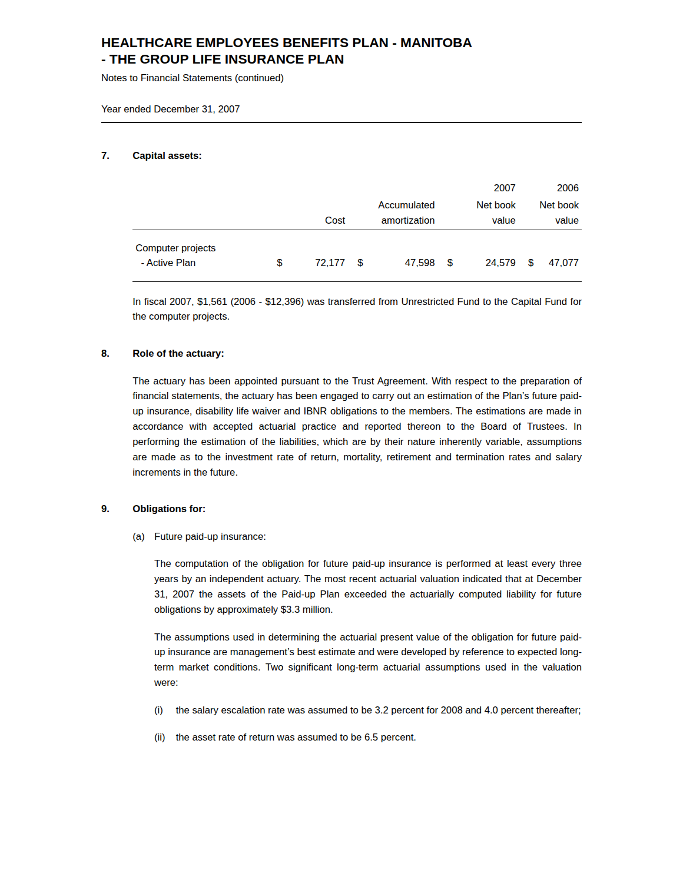HEALTHCARE EMPLOYEES BENEFITS PLAN - MANITOBA
- THE GROUP LIFE INSURANCE PLAN
Notes to Financial Statements (continued)
Year ended December 31, 2007
7.
Capital assets:
| | | | | | | 2007 | | 2006 |
| --- | --- | --- | --- | --- | --- | --- | --- | --- |
| | | Cost | | Accumulated amortization | | Net book value | | Net book value |
| Computer projects - Active Plan | $ | 72,177 | $ | 47,598 | $ | 24,579 | $ | 47,077 |
In fiscal 2007, $1,561 (2006 - $12,396) was transferred from Unrestricted Fund to the Capital Fund for the computer projects.
8.
Role of the actuary:
The actuary has been appointed pursuant to the Trust Agreement. With respect to the preparation of financial statements, the actuary has been engaged to carry out an estimation of the Plan’s future paid-up insurance, disability life waiver and IBNR obligations to the members. The estimations are made in accordance with accepted actuarial practice and reported thereon to the Board of Trustees. In performing the estimation of the liabilities, which are by their nature inherently variable, assumptions are made as to the investment rate of return, mortality, retirement and termination rates and salary increments in the future.
9.
Obligations for:
(a)
Future paid-up insurance:
The computation of the obligation for future paid-up insurance is performed at least every three years by an independent actuary. The most recent actuarial valuation indicated that at December 31, 2007 the assets of the Paid-up Plan exceeded the actuarially computed liability for future obligations by approximately $3.3 million.
The assumptions used in determining the actuarial present value of the obligation for future paid-up insurance are management’s best estimate and were developed by reference to expected long-term market conditions. Two significant long-term actuarial assumptions used in the valuation were:
(i)
the salary escalation rate was assumed to be 3.2 percent for 2008 and 4.0 percent thereafter;
(ii)
the asset rate of return was assumed to be 6.5 percent.